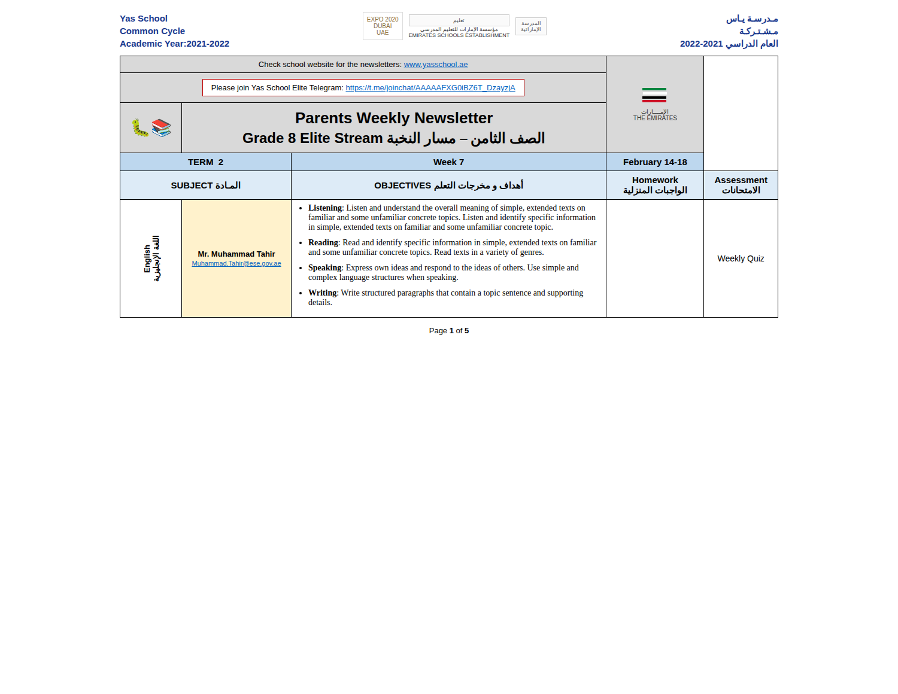Yas School
Common Cycle
Academic Year:2021-2022
EXPO 2020
DUBAI
UAE
تعليم
مؤسسة الإمارات للتعليم المدرسي
EMIRATES SCHOOLS ESTABLISHMENT
المدرسة
الإماراتية
مـدرسـة يـاس
مـشـتـركـة
العام الدراسي 2021-2022
| Check school website for the newsletters: www.yasschool.ae | الإمــــارات THE EMIRATES |
| Please join Yas School Elite Telegram: https://t.me/joinchat/AAAAAFXG0iBZ6T_DzayzjA |
| 🐛📚 | Parents Weekly Newsletter Grade 8 Elite Stream الصف الثامن – مسار النخبة |
| TERM 2 | Week 7 | February 14-18 |
| SUBJECT المـادة | OBJECTIVES أهداف و مخرجات التعلم | Homework الواجبات المنزلية | Assessment الامتحانات |
| English اللغة الإنجليزية | Mr. Muhammad Tahir Muhammad.Tahir@ese.gov.ae | Listening : Listen and understand the overall meaning of simple, extended texts on familiar and some unfamiliar concrete topics. Listen and identify specific information in simple, extended texts on familiar and some unfamiliar concrete topic. Reading : Read and identify specific information in simple, extended texts on familiar and some unfamiliar concrete topics. Read texts in a variety of genres. Speaking : Express own ideas and respond to the ideas of others. Use simple and complex language structures when speaking. Writing : Write structured paragraphs that contain a topic sentence and supporting details. | | Weekly Quiz |
Page 1 of 5